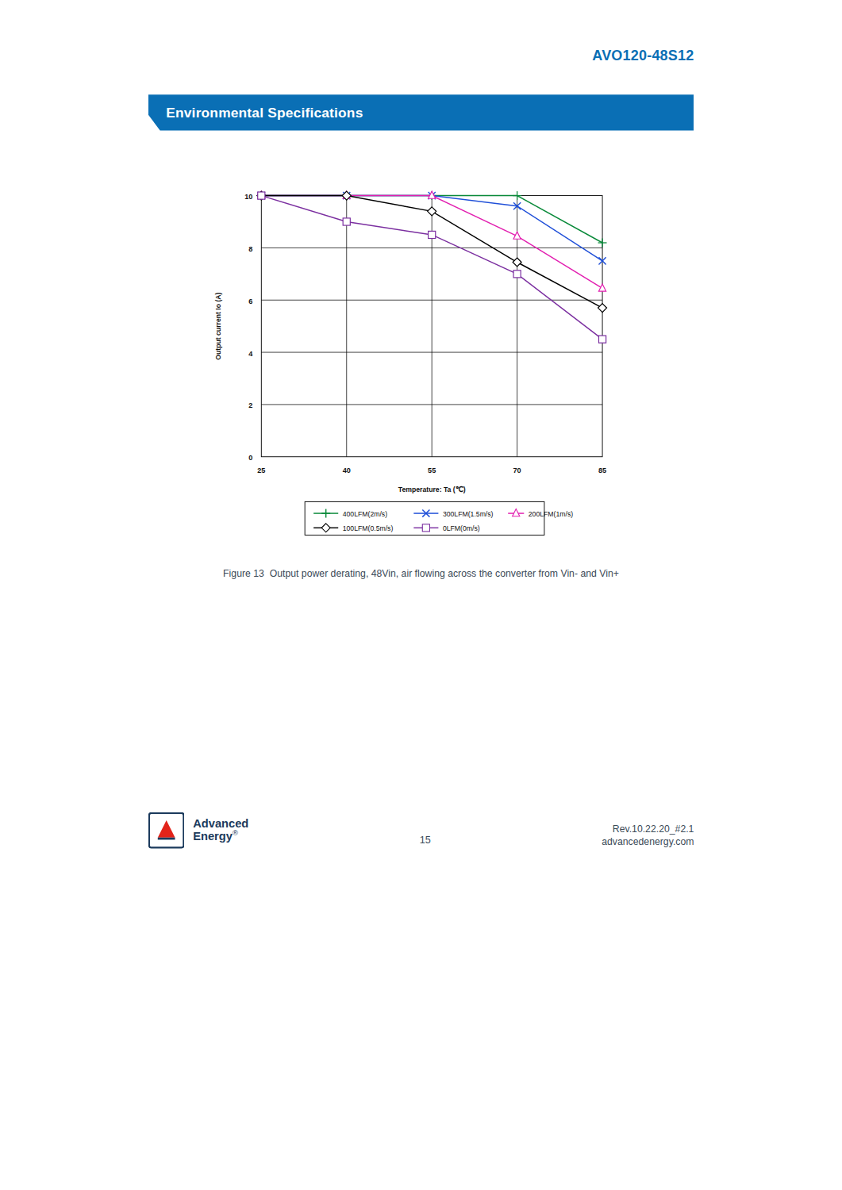AVO120-48S12
Environmental Specifications
10 8 6 4 2 0 25 40 55 70 85 Output current Io (A) Temperature: Ta (℃) 400LFM(2m/s) 300LFM(1.5m/s) 200LFM(1m/s) 100LFM(0.5m/s) 0LFM(0m/s)
Figure 13 Output power derating, 48Vin, air flowing across the converter from Vin- and Vin+
Advanced Energy®
15
Rev.10.22.20_#2.1
advancedenergy.com